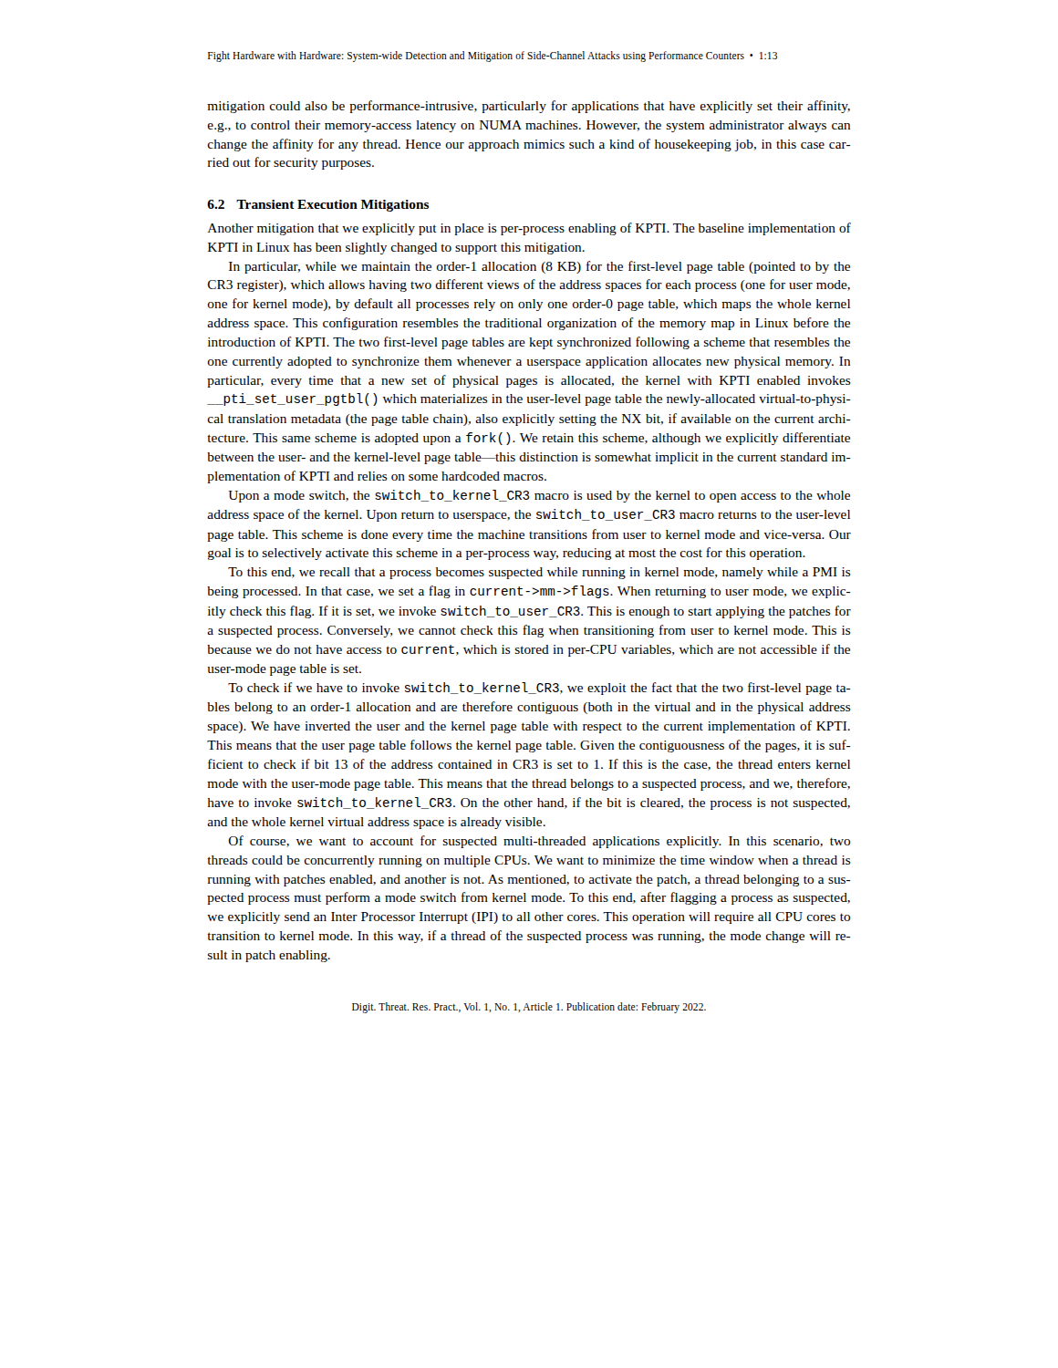Fight Hardware with Hardware: System-wide Detection and Mitigation of Side-Channel Attacks using Performance Counters•1:13
mitigation could also be performance-intrusive, particularly for applications that have explicitly set their affinity, e.g., to control their memory-access latency on NUMA machines. However, the system administrator always can change the affinity for any thread. Hence our approach mimics such a kind of housekeeping job, in this case carried out for security purposes.
6.2 Transient Execution Mitigations
Another mitigation that we explicitly put in place is per-process enabling of KPTI. The baseline implementation of KPTI in Linux has been slightly changed to support this mitigation.
In particular, while we maintain the order-1 allocation (8 KB) for the first-level page table (pointed to by the CR3 register), which allows having two different views of the address spaces for each process (one for user mode, one for kernel mode), by default all processes rely on only one order-0 page table, which maps the whole kernel address space. This configuration resembles the traditional organization of the memory map in Linux before the introduction of KPTI. The two first-level page tables are kept synchronized following a scheme that resembles the one currently adopted to synchronize them whenever a userspace application allocates new physical memory. In particular, every time that a new set of physical pages is allocated, the kernel with KPTI enabled invokes __pti_set_user_pgtbl() which materializes in the user-level page table the newly-allocated virtual-to-physical translation metadata (the page table chain), also explicitly setting the NX bit, if available on the current architecture. This same scheme is adopted upon a fork(). We retain this scheme, although we explicitly differentiate between the user- and the kernel-level page table—this distinction is somewhat implicit in the current standard implementation of KPTI and relies on some hardcoded macros.
Upon a mode switch, the switch_to_kernel_CR3 macro is used by the kernel to open access to the whole address space of the kernel. Upon return to userspace, the switch_to_user_CR3 macro returns to the user-level page table. This scheme is done every time the machine transitions from user to kernel mode and vice-versa. Our goal is to selectively activate this scheme in a per-process way, reducing at most the cost for this operation.
To this end, we recall that a process becomes suspected while running in kernel mode, namely while a PMI is being processed. In that case, we set a flag in current->mm->flags. When returning to user mode, we explicitly check this flag. If it is set, we invoke switch_to_user_CR3. This is enough to start applying the patches for a suspected process. Conversely, we cannot check this flag when transitioning from user to kernel mode. This is because we do not have access to current, which is stored in per-CPU variables, which are not accessible if the user-mode page table is set.
To check if we have to invoke switch_to_kernel_CR3, we exploit the fact that the two first-level page tables belong to an order-1 allocation and are therefore contiguous (both in the virtual and in the physical address space). We have inverted the user and the kernel page table with respect to the current implementation of KPTI. This means that the user page table follows the kernel page table. Given the contiguousness of the pages, it is sufficient to check if bit 13 of the address contained in CR3 is set to 1. If this is the case, the thread enters kernel mode with the user-mode page table. This means that the thread belongs to a suspected process, and we, therefore, have to invoke switch_to_kernel_CR3. On the other hand, if the bit is cleared, the process is not suspected, and the whole kernel virtual address space is already visible.
Of course, we want to account for suspected multi-threaded applications explicitly. In this scenario, two threads could be concurrently running on multiple CPUs. We want to minimize the time window when a thread is running with patches enabled, and another is not. As mentioned, to activate the patch, a thread belonging to a suspected process must perform a mode switch from kernel mode. To this end, after flagging a process as suspected, we explicitly send an Inter Processor Interrupt (IPI) to all other cores. This operation will require all CPU cores to transition to kernel mode. In this way, if a thread of the suspected process was running, the mode change will result in patch enabling.
Digit. Threat. Res. Pract., Vol. 1, No. 1, Article 1. Publication date: February 2022.